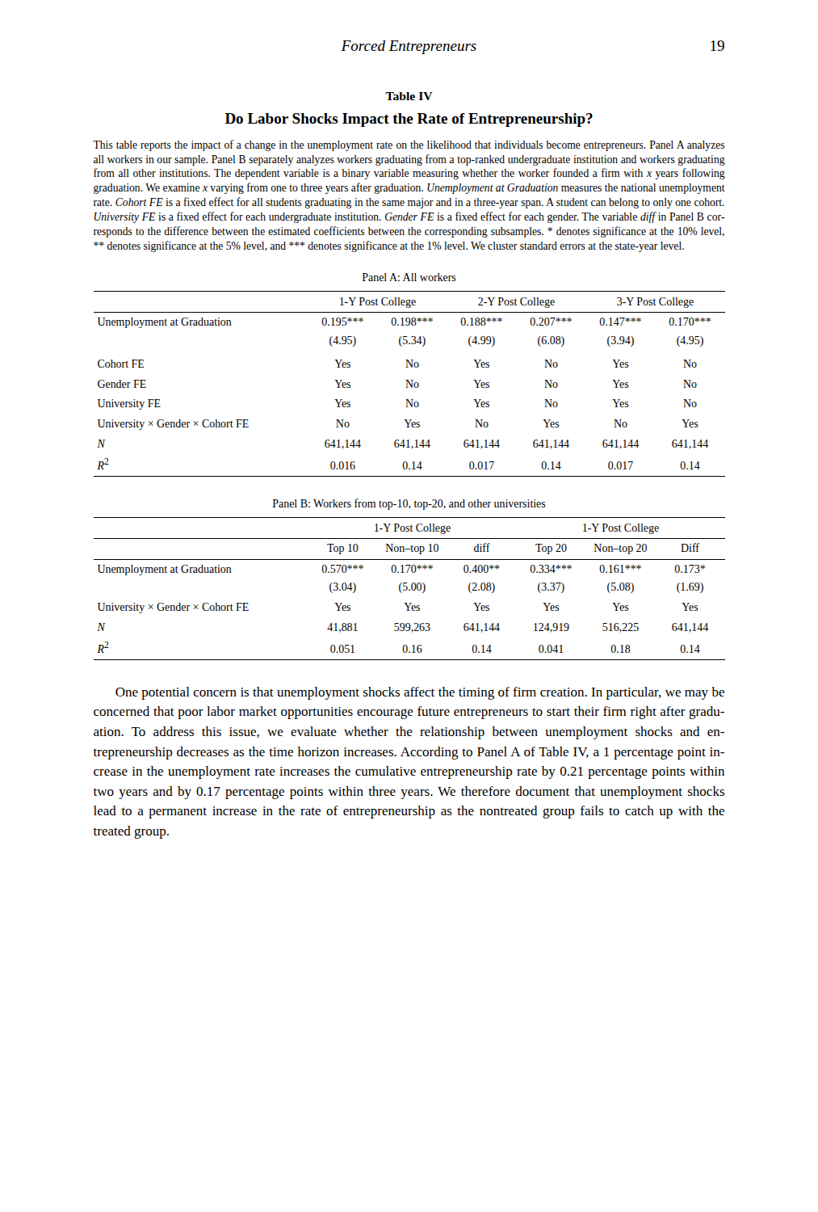Forced Entrepreneurs 19
Table IV
Do Labor Shocks Impact the Rate of Entrepreneurship?
This table reports the impact of a change in the unemployment rate on the likelihood that individuals become entrepreneurs. Panel A analyzes all workers in our sample. Panel B separately analyzes workers graduating from a top-ranked undergraduate institution and workers graduating from all other institutions. The dependent variable is a binary variable measuring whether the worker founded a firm with x years following graduation. We examine x varying from one to three years after graduation. Unemployment at Graduation measures the national unemployment rate. Cohort FE is a fixed effect for all students graduating in the same major and in a three-year span. A student can belong to only one cohort. University FE is a fixed effect for each undergraduate institution. Gender FE is a fixed effect for each gender. The variable diff in Panel B corresponds to the difference between the estimated coefficients between the corresponding subsamples. * denotes significance at the 10% level, ** denotes significance at the 5% level, and *** denotes significance at the 1% level. We cluster standard errors at the state-year level.
Panel A: All workers
| | 1-Y Post College | 2-Y Post College | 3-Y Post College |
| --- | --- | --- | --- |
| Unemployment at Graduation | 0.195*** | 0.198*** | 0.188*** | 0.207*** | 0.147*** | 0.170*** |
| | (4.95) | (5.34) | (4.99) | (6.08) | (3.94) | (4.95) |
| Cohort FE | Yes | No | Yes | No | Yes | No |
| Gender FE | Yes | No | Yes | No | Yes | No |
| University FE | Yes | No | Yes | No | Yes | No |
| University × Gender × Cohort FE | No | Yes | No | Yes | No | Yes |
| N | 641,144 | 641,144 | 641,144 | 641,144 | 641,144 | 641,144 |
| R 2 | 0.016 | 0.14 | 0.017 | 0.14 | 0.017 | 0.14 |
Panel B: Workers from top-10, top-20, and other universities
| | 1-Y Post College | 1-Y Post College |
| --- | --- | --- |
| | Top 10 | Non–top 10 | diff | Top 20 | Non–top 20 | Diff |
| Unemployment at Graduation | 0.570*** | 0.170*** | 0.400** | 0.334*** | 0.161*** | 0.173* |
| | (3.04) | (5.00) | (2.08) | (3.37) | (5.08) | (1.69) |
| University × Gender × Cohort FE | Yes | Yes | Yes | Yes | Yes | Yes |
| N | 41,881 | 599,263 | 641,144 | 124,919 | 516,225 | 641,144 |
| R 2 | 0.051 | 0.16 | 0.14 | 0.041 | 0.18 | 0.14 |
One potential concern is that unemployment shocks affect the timing of firm creation. In particular, we may be concerned that poor labor market opportunities encourage future entrepreneurs to start their firm right after graduation. To address this issue, we evaluate whether the relationship between unemployment shocks and entrepreneurship decreases as the time horizon increases. According to Panel A of Table IV, a 1 percentage point increase in the unemployment rate increases the cumulative entrepreneurship rate by 0.21 percentage points within two years and by 0.17 percentage points within three years. We therefore document that unemployment shocks lead to a permanent increase in the rate of entrepreneurship as the nontreated group fails to catch up with the treated group.